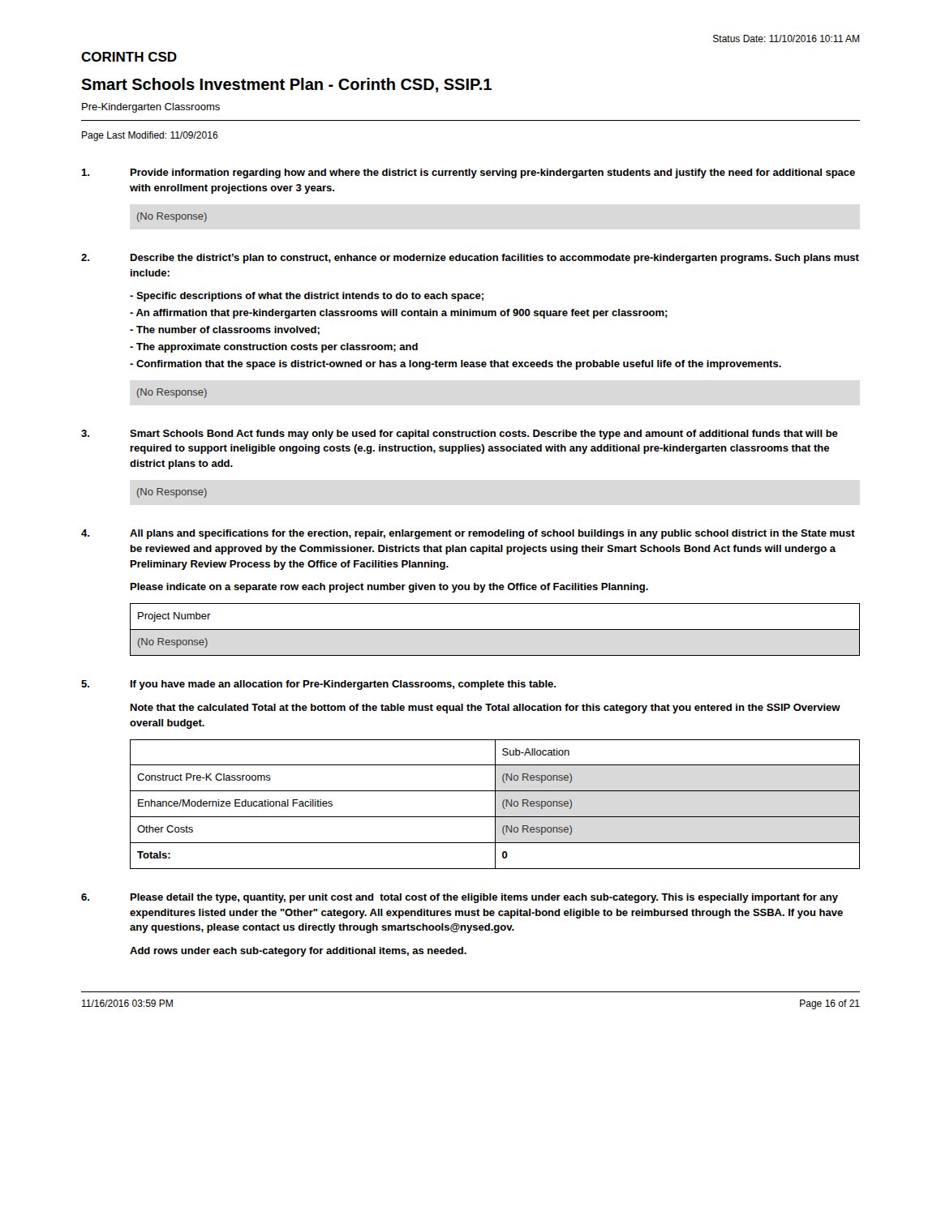Status Date: 11/10/2016 10:11 AM
CORINTH CSD
Smart Schools Investment Plan - Corinth CSD, SSIP.1
Pre-Kindergarten Classrooms
Page Last Modified: 11/09/2016
Provide information regarding how and where the district is currently serving pre-kindergarten students and justify the need for additional space with enrollment projections over 3 years.
(No Response)
Describe the district’s plan to construct, enhance or modernize education facilities to accommodate pre-kindergarten programs. Such plans must include:
- Specific descriptions of what the district intends to do to each space;
- An affirmation that pre-kindergarten classrooms will contain a minimum of 900 square feet per classroom;
- The number of classrooms involved;
- The approximate construction costs per classroom; and
- Confirmation that the space is district-owned or has a long-term lease that exceeds the probable useful life of the improvements.
(No Response)
Smart Schools Bond Act funds may only be used for capital construction costs. Describe the type and amount of additional funds that will be required to support ineligible ongoing costs (e.g. instruction, supplies) associated with any additional pre-kindergarten classrooms that the district plans to add.
(No Response)
All plans and specifications for the erection, repair, enlargement or remodeling of school buildings in any public school district in the State must be reviewed and approved by the Commissioner. Districts that plan capital projects using their Smart Schools Bond Act funds will undergo a Preliminary Review Process by the Office of Facilities Planning.
Please indicate on a separate row each project number given to you by the Office of Facilities Planning.
| Project Number |
| --- |
| (No Response) |
If you have made an allocation for Pre-Kindergarten Classrooms, complete this table.
Note that the calculated Total at the bottom of the table must equal the Total allocation for this category that you entered in the SSIP Overview overall budget.
| | Sub-Allocation |
| --- | --- |
| Construct Pre-K Classrooms | (No Response) |
| Enhance/Modernize Educational Facilities | (No Response) |
| Other Costs | (No Response) |
| Totals: | 0 |
Please detail the type, quantity, per unit cost and total cost of the eligible items under each sub-category. This is especially important for any expenditures listed under the "Other" category. All expenditures must be capital-bond eligible to be reimbursed through the SSBA. If you have any questions, please contact us directly through smartschools@nysed.gov.
Add rows under each sub-category for additional items, as needed.
11/16/2016 03:59 PM
Page 16 of 21